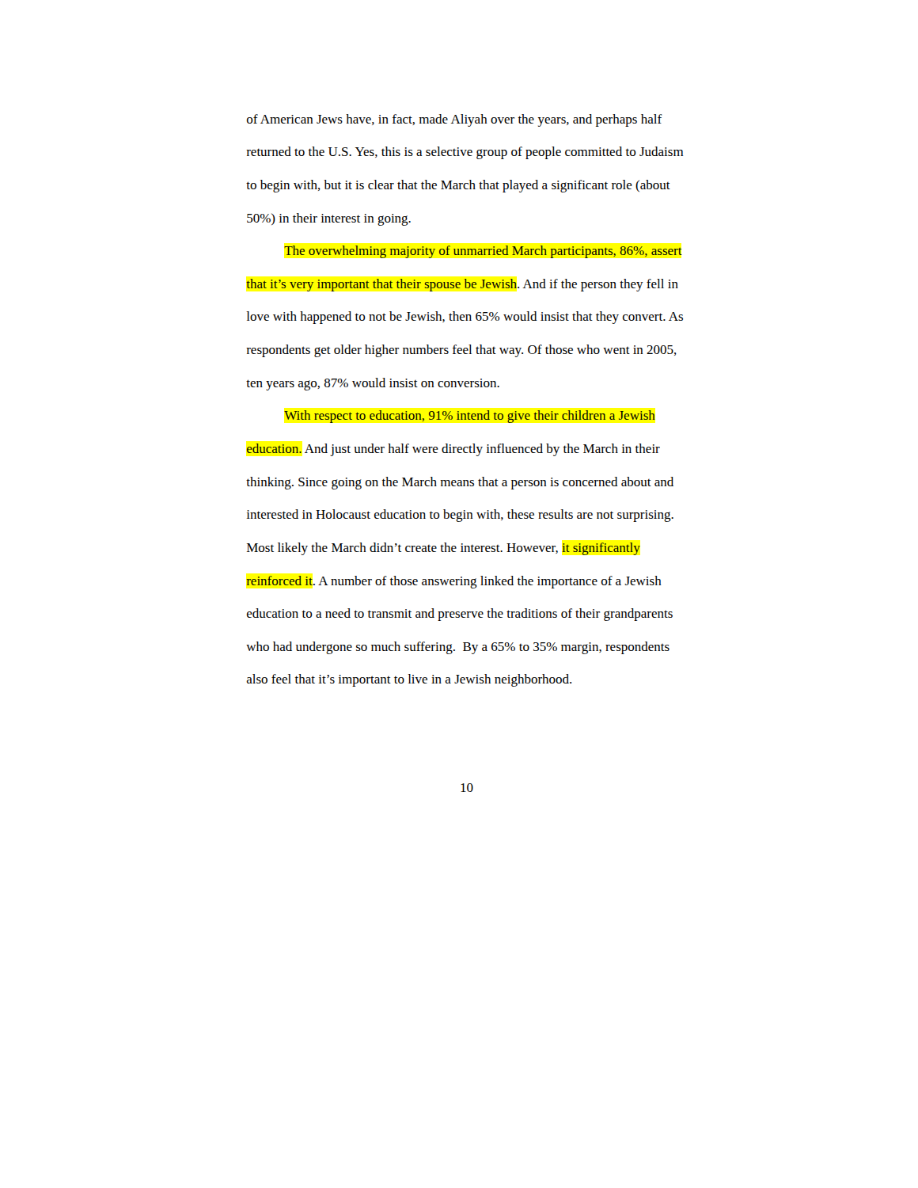of American Jews have, in fact, made Aliyah over the years, and perhaps half returned to the U.S. Yes, this is a selective group of people committed to Judaism to begin with, but it is clear that the March that played a significant role (about 50%) in their interest in going.
The overwhelming majority of unmarried March participants, 86%, assert that it’s very important that their spouse be Jewish. And if the person they fell in love with happened to not be Jewish, then 65% would insist that they convert. As respondents get older higher numbers feel that way. Of those who went in 2005, ten years ago, 87% would insist on conversion.
With respect to education, 91% intend to give their children a Jewish education. And just under half were directly influenced by the March in their thinking. Since going on the March means that a person is concerned about and interested in Holocaust education to begin with, these results are not surprising. Most likely the March didn’t create the interest. However, it significantly reinforced it. A number of those answering linked the importance of a Jewish education to a need to transmit and preserve the traditions of their grandparents who had undergone so much suffering. By a 65% to 35% margin, respondents also feel that it’s important to live in a Jewish neighborhood.
10